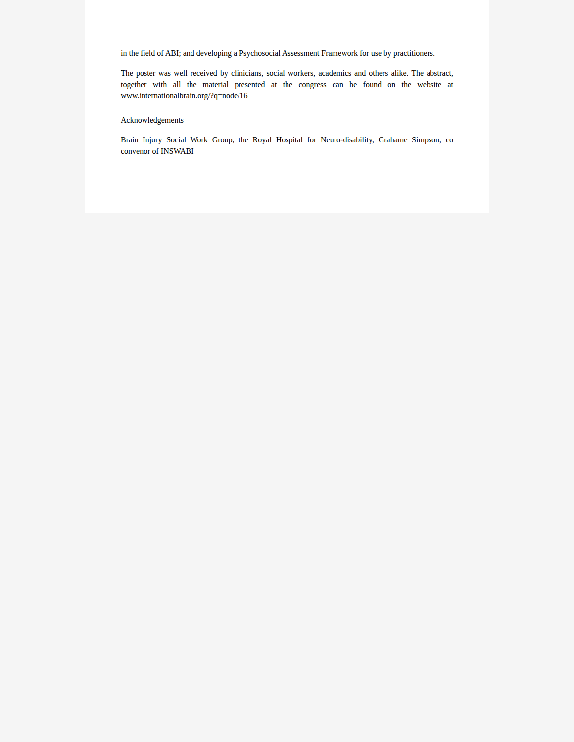in the field of ABI; and developing a Psychosocial Assessment Framework for use by practitioners.
The poster was well received by clinicians, social workers, academics and others alike. The abstract, together with all the material presented at the congress can be found on the website at www.internationalbrain.org/?q=node/16
Acknowledgements
Brain Injury Social Work Group, the Royal Hospital for Neuro-disability, Grahame Simpson, co convenor of INSWABI